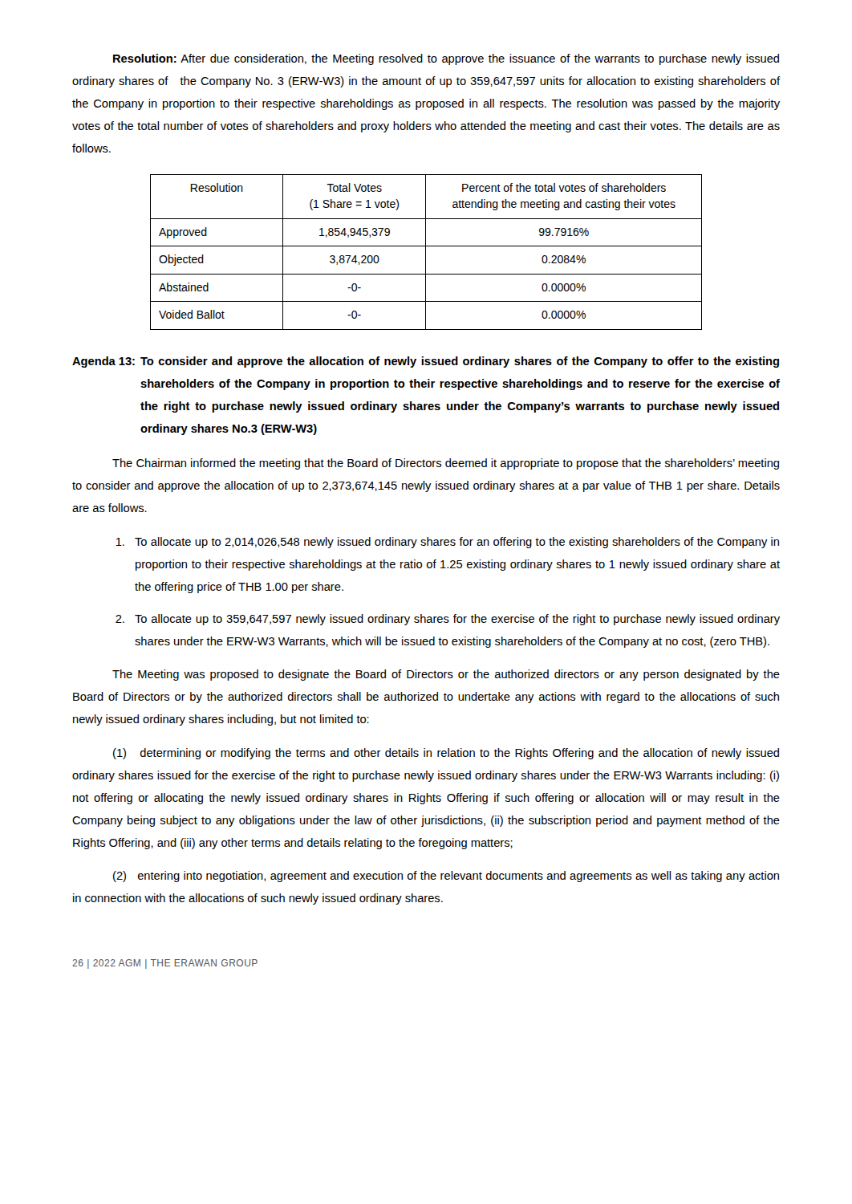Resolution: After due consideration, the Meeting resolved to approve the issuance of the warrants to purchase newly issued ordinary shares of the Company No. 3 (ERW-W3) in the amount of up to 359,647,597 units for allocation to existing shareholders of the Company in proportion to their respective shareholdings as proposed in all respects. The resolution was passed by the majority votes of the total number of votes of shareholders and proxy holders who attended the meeting and cast their votes. The details are as follows.
| Resolution | Total Votes (1 Share = 1 vote) | Percent of the total votes of shareholders attending the meeting and casting their votes |
| Approved | 1,854,945,379 | 99.7916% |
| Objected | 3,874,200 | 0.2084% |
| Abstained | -0- | 0.0000% |
| Voided Ballot | -0- | 0.0000% |
Agenda 13:
To consider and approve the allocation of newly issued ordinary shares of the Company to offer to the existing shareholders of the Company in proportion to their respective shareholdings and to reserve for the exercise of the right to purchase newly issued ordinary shares under the Company’s warrants to purchase newly issued ordinary shares No.3 (ERW-W3)
The Chairman informed the meeting that the Board of Directors deemed it appropriate to propose that the shareholders’ meeting to consider and approve the allocation of up to 2,373,674,145 newly issued ordinary shares at a par value of THB 1 per share. Details are as follows.
To allocate up to 2,014,026,548 newly issued ordinary shares for an offering to the existing shareholders of the Company in proportion to their respective shareholdings at the ratio of 1.25 existing ordinary shares to 1 newly issued ordinary share at the offering price of THB 1.00 per share.
To allocate up to 359,647,597 newly issued ordinary shares for the exercise of the right to purchase newly issued ordinary shares under the ERW-W3 Warrants, which will be issued to existing shareholders of the Company at no cost, (zero THB).
The Meeting was proposed to designate the Board of Directors or the authorized directors or any person designated by the Board of Directors or by the authorized directors shall be authorized to undertake any actions with regard to the allocations of such newly issued ordinary shares including, but not limited to:
(1) determining or modifying the terms and other details in relation to the Rights Offering and the allocation of newly issued ordinary shares issued for the exercise of the right to purchase newly issued ordinary shares under the ERW-W3 Warrants including: (i) not offering or allocating the newly issued ordinary shares in Rights Offering if such offering or allocation will or may result in the Company being subject to any obligations under the law of other jurisdictions, (ii) the subscription period and payment method of the Rights Offering, and (iii) any other terms and details relating to the foregoing matters;
(2) entering into negotiation, agreement and execution of the relevant documents and agreements as well as taking any action in connection with the allocations of such newly issued ordinary shares.
26 | 2022 AGM | THE ERAWAN GROUP